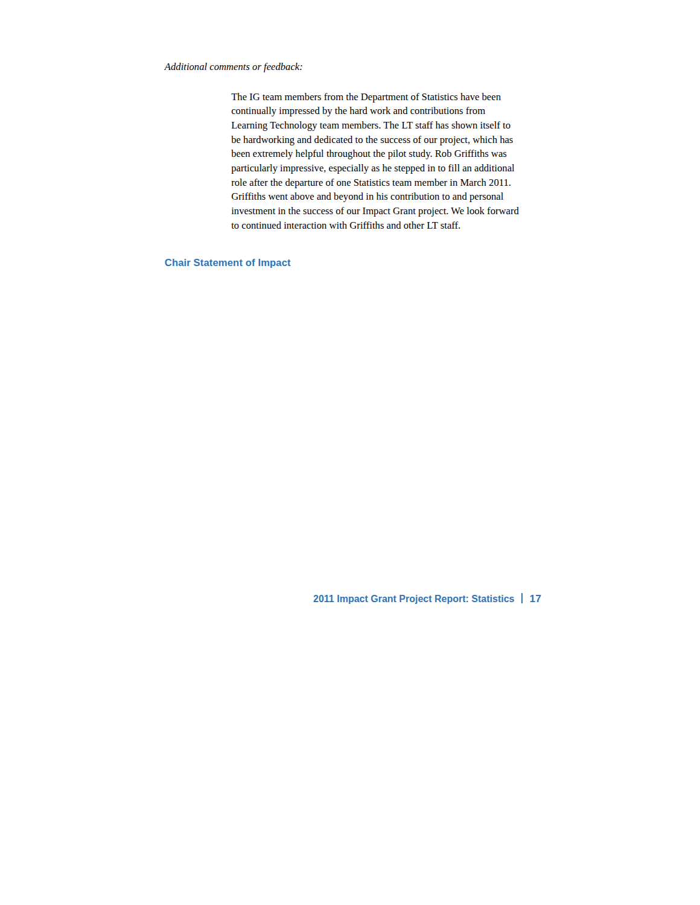Additional comments or feedback:
The IG team members from the Department of Statistics have been continually impressed by the hard work and contributions from Learning Technology team members. The LT staff has shown itself to be hardworking and dedicated to the success of our project, which has been extremely helpful throughout the pilot study. Rob Griffiths was particularly impressive, especially as he stepped in to fill an additional role after the departure of one Statistics team member in March 2011. Griffiths went above and beyond in his contribution to and personal investment in the success of our Impact Grant project. We look forward to continued interaction with Griffiths and other LT staff.
Chair Statement of Impact
2011 Impact Grant Project Report: Statistics 17